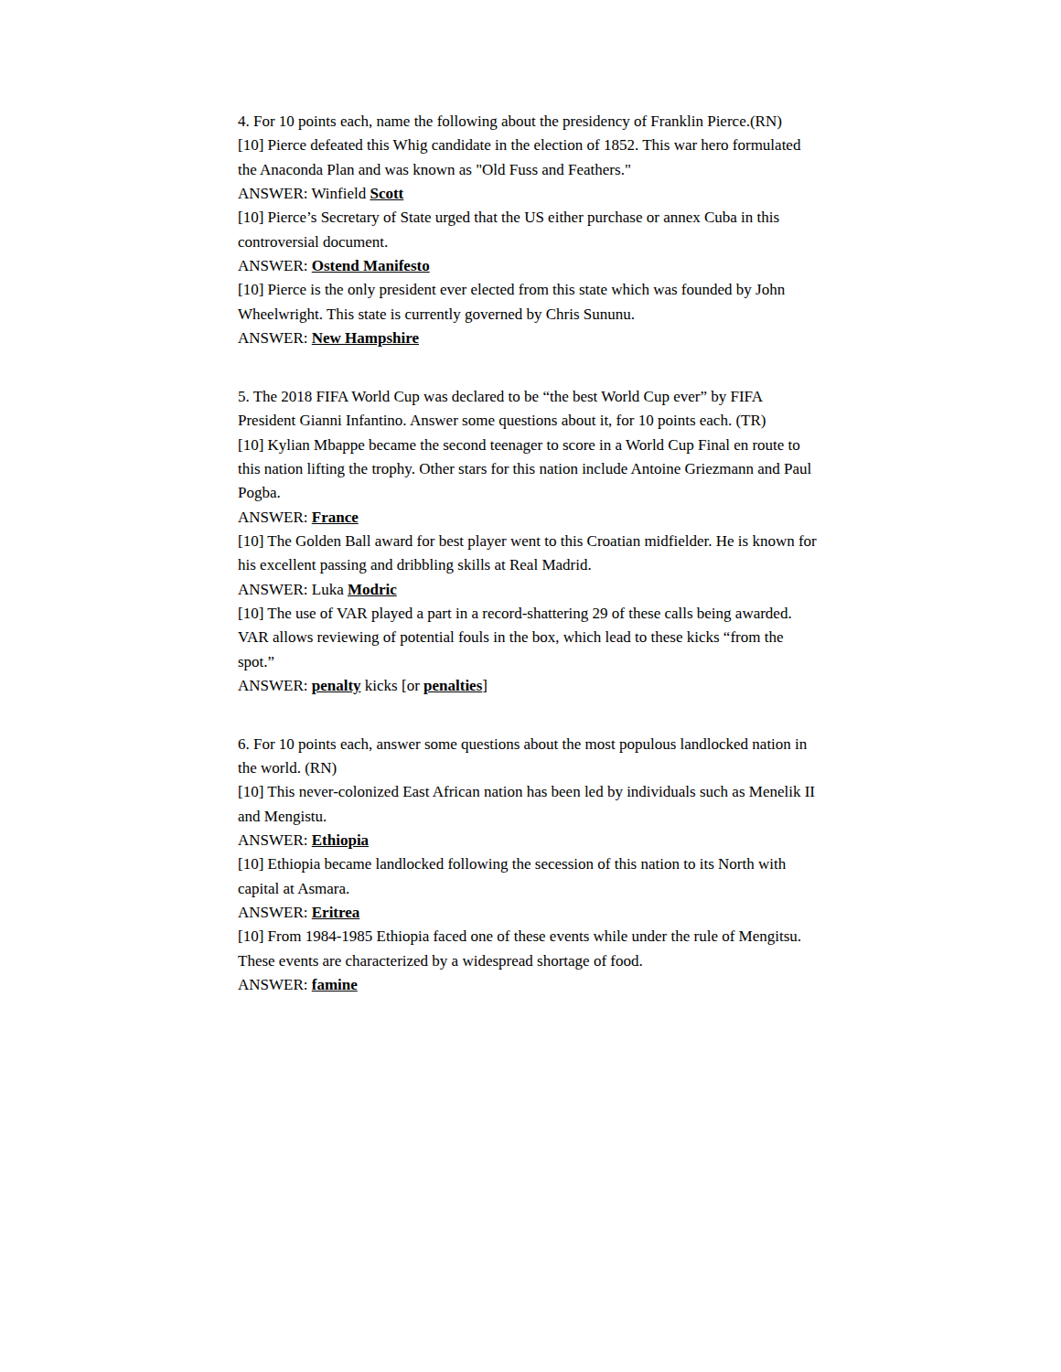4. For 10 points each, name the following about the presidency of Franklin Pierce.(RN)
[10] Pierce defeated this Whig candidate in the election of 1852. This war hero formulated the Anaconda Plan and was known as "Old Fuss and Feathers."
ANSWER: Winfield Scott
[10] Pierce’s Secretary of State urged that the US either purchase or annex Cuba in this controversial document.
ANSWER: Ostend Manifesto
[10] Pierce is the only president ever elected from this state which was founded by John Wheelwright. This state is currently governed by Chris Sununu.
ANSWER: New Hampshire
5. The 2018 FIFA World Cup was declared to be “the best World Cup ever” by FIFA President Gianni Infantino. Answer some questions about it, for 10 points each. (TR)
[10] Kylian Mbappe became the second teenager to score in a World Cup Final en route to this nation lifting the trophy. Other stars for this nation include Antoine Griezmann and Paul Pogba.
ANSWER: France
[10] The Golden Ball award for best player went to this Croatian midfielder. He is known for his excellent passing and dribbling skills at Real Madrid.
ANSWER: Luka Modric
[10] The use of VAR played a part in a record-shattering 29 of these calls being awarded. VAR allows reviewing of potential fouls in the box, which lead to these kicks “from the spot.”
ANSWER: penalty kicks [or penalties]
6. For 10 points each, answer some questions about the most populous landlocked nation in the world. (RN)
[10] This never-colonized East African nation has been led by individuals such as Menelik II and Mengistu.
ANSWER: Ethiopia
[10] Ethiopia became landlocked following the secession of this nation to its North with capital at Asmara.
ANSWER: Eritrea
[10] From 1984-1985 Ethiopia faced one of these events while under the rule of Mengitsu. These events are characterized by a widespread shortage of food.
ANSWER: famine